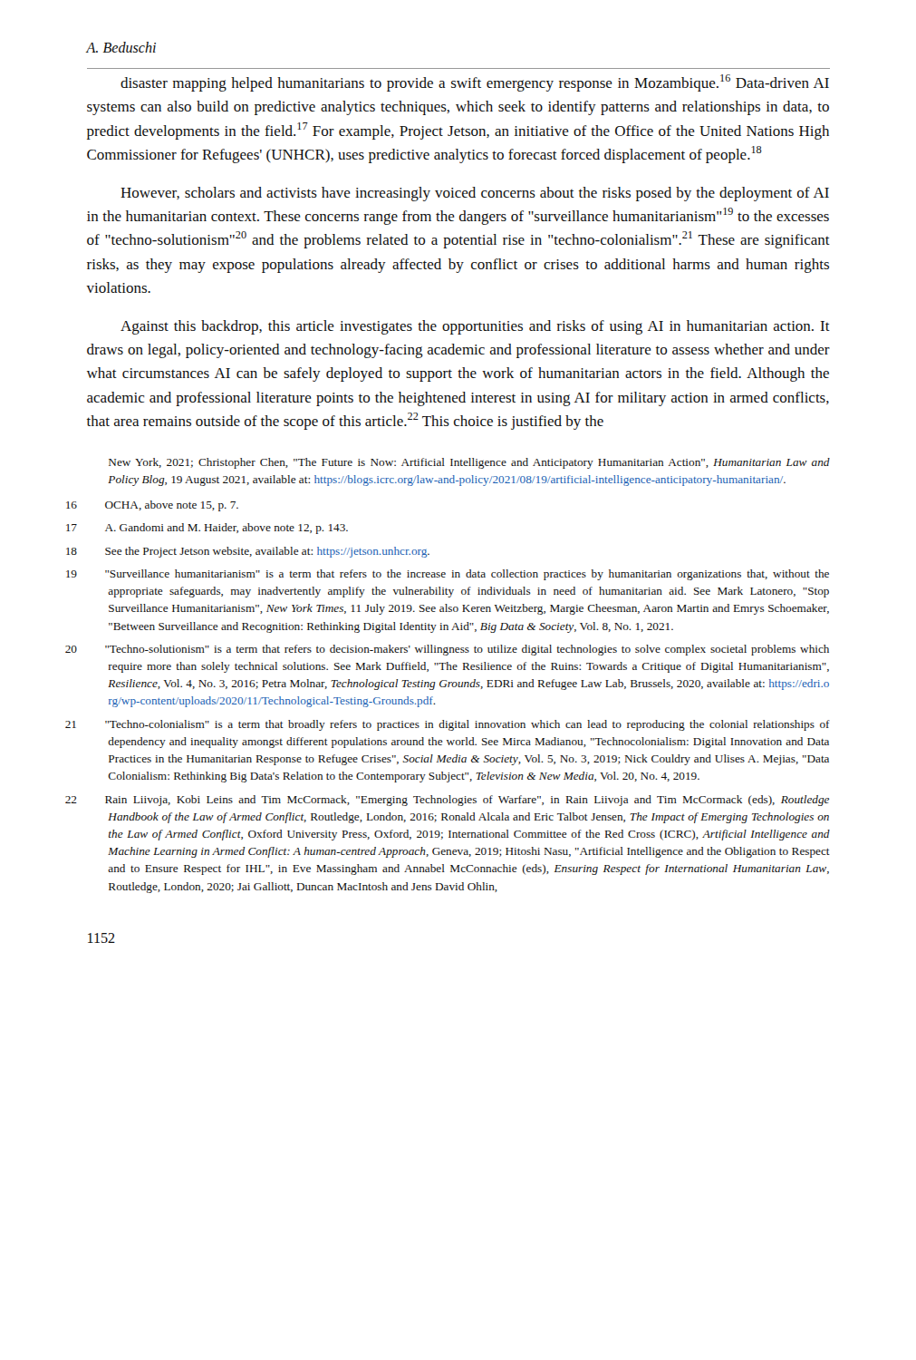A. Beduschi
disaster mapping helped humanitarians to provide a swift emergency response in Mozambique.16 Data-driven AI systems can also build on predictive analytics techniques, which seek to identify patterns and relationships in data, to predict developments in the field.17 For example, Project Jetson, an initiative of the Office of the United Nations High Commissioner for Refugees' (UNHCR), uses predictive analytics to forecast forced displacement of people.18
However, scholars and activists have increasingly voiced concerns about the risks posed by the deployment of AI in the humanitarian context. These concerns range from the dangers of "surveillance humanitarianism"19 to the excesses of "techno-solutionism"20 and the problems related to a potential rise in "techno-colonialism".21 These are significant risks, as they may expose populations already affected by conflict or crises to additional harms and human rights violations.
Against this backdrop, this article investigates the opportunities and risks of using AI in humanitarian action. It draws on legal, policy-oriented and technology-facing academic and professional literature to assess whether and under what circumstances AI can be safely deployed to support the work of humanitarian actors in the field. Although the academic and professional literature points to the heightened interest in using AI for military action in armed conflicts, that area remains outside of the scope of this article.22 This choice is justified by the
New York, 2021; Christopher Chen, "The Future is Now: Artificial Intelligence and Anticipatory Humanitarian Action", Humanitarian Law and Policy Blog, 19 August 2021, available at: https://blogs.icrc.org/law-and-policy/2021/08/19/artificial-intelligence-anticipatory-humanitarian/.
16 OCHA, above note 15, p. 7.
17 A. Gandomi and M. Haider, above note 12, p. 143.
18 See the Project Jetson website, available at: https://jetson.unhcr.org.
19"Surveillance humanitarianism" is a term that refers to the increase in data collection practices by humanitarian organizations that, without the appropriate safeguards, may inadvertently amplify the vulnerability of individuals in need of humanitarian aid. See Mark Latonero, "Stop Surveillance Humanitarianism", New York Times, 11 July 2019. See also Keren Weitzberg, Margie Cheesman, Aaron Martin and Emrys Schoemaker, "Between Surveillance and Recognition: Rethinking Digital Identity in Aid", Big Data & Society, Vol. 8, No. 1, 2021.
20"Techno-solutionism" is a term that refers to decision-makers' willingness to utilize digital technologies to solve complex societal problems which require more than solely technical solutions. See Mark Duffield, "The Resilience of the Ruins: Towards a Critique of Digital Humanitarianism", Resilience, Vol. 4, No. 3, 2016; Petra Molnar, Technological Testing Grounds, EDRi and Refugee Law Lab, Brussels, 2020, available at: https://edri.org/wp-content/uploads/2020/11/Technological-Testing-Grounds.pdf.
21"Techno-colonialism" is a term that broadly refers to practices in digital innovation which can lead to reproducing the colonial relationships of dependency and inequality amongst different populations around the world. See Mirca Madianou, "Technocolonialism: Digital Innovation and Data Practices in the Humanitarian Response to Refugee Crises", Social Media & Society, Vol. 5, No. 3, 2019; Nick Couldry and Ulises A. Mejias, "Data Colonialism: Rethinking Big Data's Relation to the Contemporary Subject", Television & New Media, Vol. 20, No. 4, 2019.
22 Rain Liivoja, Kobi Leins and Tim McCormack, "Emerging Technologies of Warfare", in Rain Liivoja and Tim McCormack (eds), Routledge Handbook of the Law of Armed Conflict, Routledge, London, 2016; Ronald Alcala and Eric Talbot Jensen, The Impact of Emerging Technologies on the Law of Armed Conflict, Oxford University Press, Oxford, 2019; International Committee of the Red Cross (ICRC), Artificial Intelligence and Machine Learning in Armed Conflict: A human-centred Approach, Geneva, 2019; Hitoshi Nasu, "Artificial Intelligence and the Obligation to Respect and to Ensure Respect for IHL", in Eve Massingham and Annabel McConnachie (eds), Ensuring Respect for International Humanitarian Law, Routledge, London, 2020; Jai Galliott, Duncan MacIntosh and Jens David Ohlin,
1152